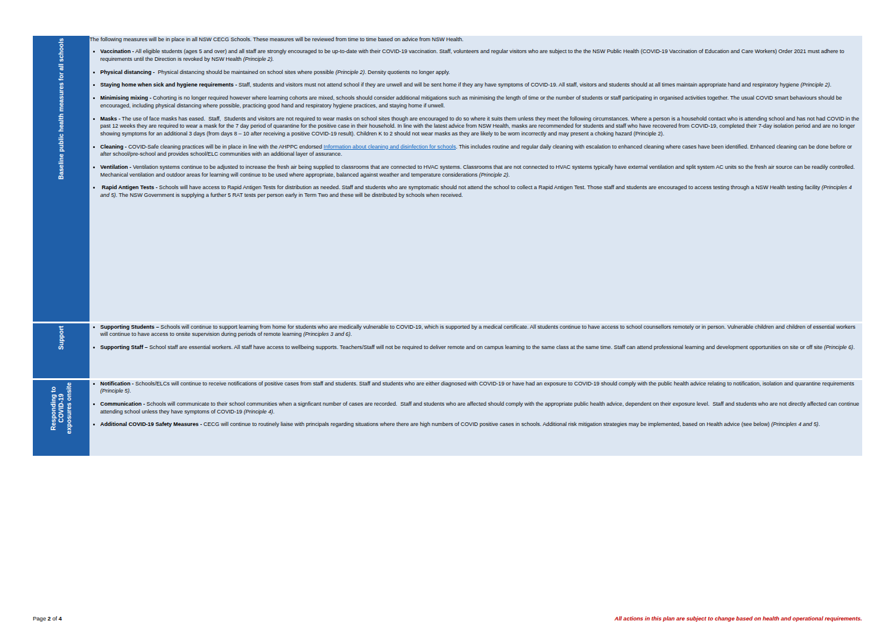| Baseline public health measures for all schools | The following measures will be in place in all NSW CECG Schools. These measures will be reviewed from time to time based on advice from NSW Health. Vaccination - All eligible students (ages 5 and over) and all staff are strongly encouraged to be up-to-date with their COVID-19 vaccination. Staff, volunteers and regular visitors who are subject to the the NSW Public Health (COVID-19 Vaccination of Education and Care Workers) Order 2021 must adhere to requirements until the Direction is revoked by NSW Health (Principle 2). Physical distancing - Physical distancing should be maintained on school sites where possible (Principle 2) . Density quotients no longer apply. Staying home when sick and hygiene requirements - Staff, students and visitors must not attend school if they are unwell and will be sent home if they any have symptoms of COVID-19. All staff, visitors and students should at all times maintain appropriate hand and respiratory hygiene (Principle 2) . Minimising mixing - Cohorting is no longer required however where learning cohorts are mixed, schools should consider additional mitigations such as minimising the length of time or the number of students or staff participating in organised activities together. The usual COVID smart behaviours should be encouraged, including physical distancing where possible, practicing good hand and respiratory hygiene practices, and staying home if unwell. Masks - The use of face masks has eased. Staff, Students and visitors are not required to wear masks on school sites though are encouraged to do so where it suits them unless they meet the following circumstances. Where a person is a household contact who is attending school and has not had COVID in the past 12 weeks they are required to wear a mask for the 7 day period of quarantine for the positive case in their household. In line with the latest advice from NSW Health, masks are recommended for students and staff who have recovered from COVID-19, completed their 7-day isolation period and are no longer showing symptoms for an additional 3 days (from days 8 – 10 after receiving a positive COVID-19 result). Children K to 2 should not wear masks as they are likely to be worn incorrectly and may present a choking hazard (Principle 2). Cleaning - COVID-Safe cleaning practices will be in place in line with the AHPPC endorsed Information about cleaning and disinfection for schools . This includes routine and regular daily cleaning with escalation to enhanced cleaning where cases have been identified. Enhanced cleaning can be done before or after school/pre-school and provides school/ELC communities with an additional layer of assurance. Ventilation - Ventilation systems continue to be adjusted to increase the fresh air being supplied to classrooms that are connected to HVAC systems. Classrooms that are not connected to HVAC systems typically have external ventilation and split system AC units so the fresh air source can be readily controlled. Mechanical ventilation and outdoor areas for learning will continue to be used where appropriate, balanced against weather and temperature considerations (Principle 2) . Rapid Antigen Tests - Schools will have access to Rapid Antigen Tests for distribution as needed. Staff and students who are symptomatic should not attend the school to collect a Rapid Antigen Test. Those staff and students are encouraged to access testing through a NSW Health testing facility (Principles 4 and 5) . The NSW Government is supplying a further 5 RAT tests per person early in Term Two and these will be distributed by schools when received. |
| Support | Supporting Students – Schools will continue to support learning from home for students who are medically vulnerable to COVID-19, which is supported by a medical certificate. All students continue to have access to school counsellors remotely or in person. Vulnerable children and children of essential workers will continue to have access to onsite supervision during periods of remote learning (Principles 3 and 6) . Supporting Staff – School staff are essential workers. All staff have access to wellbeing supports. Teachers/Staff will not be required to deliver remote and on campus learning to the same class at the same time. Staff can attend professional learning and development opportunities on site or off site (Principle 6) . |
| Responding to COVID-19 exposures onsite | Notification - Schools/ELCs will continue to receive notifications of positive cases from staff and students. Staff and students who are either diagnosed with COVID-19 or have had an exposure to COVID-19 should comply with the public health advice relating to notification, isolation and quarantine requirements (Principle 5) . Communication - Schools will communicate to their school communities when a signficant number of cases are recorded. Staff and students who are affected should comply with the appropriate public health advice, dependent on their exposure level. Staff and students who are not directly affected can continue attending school unless they have symptoms of COVID-19 (Principle 4) . Additional COVID-19 Safety Measures - CECG will continue to routinely liaise with principals regarding situations where there are high numbers of COVID positive cases in schools. Additional risk mitigation strategies may be implemented, based on Health advice (see below) (Principles 4 and 5) . |
Page 2 of 4
All actions in this plan are subject to change based on health and operational requirements.